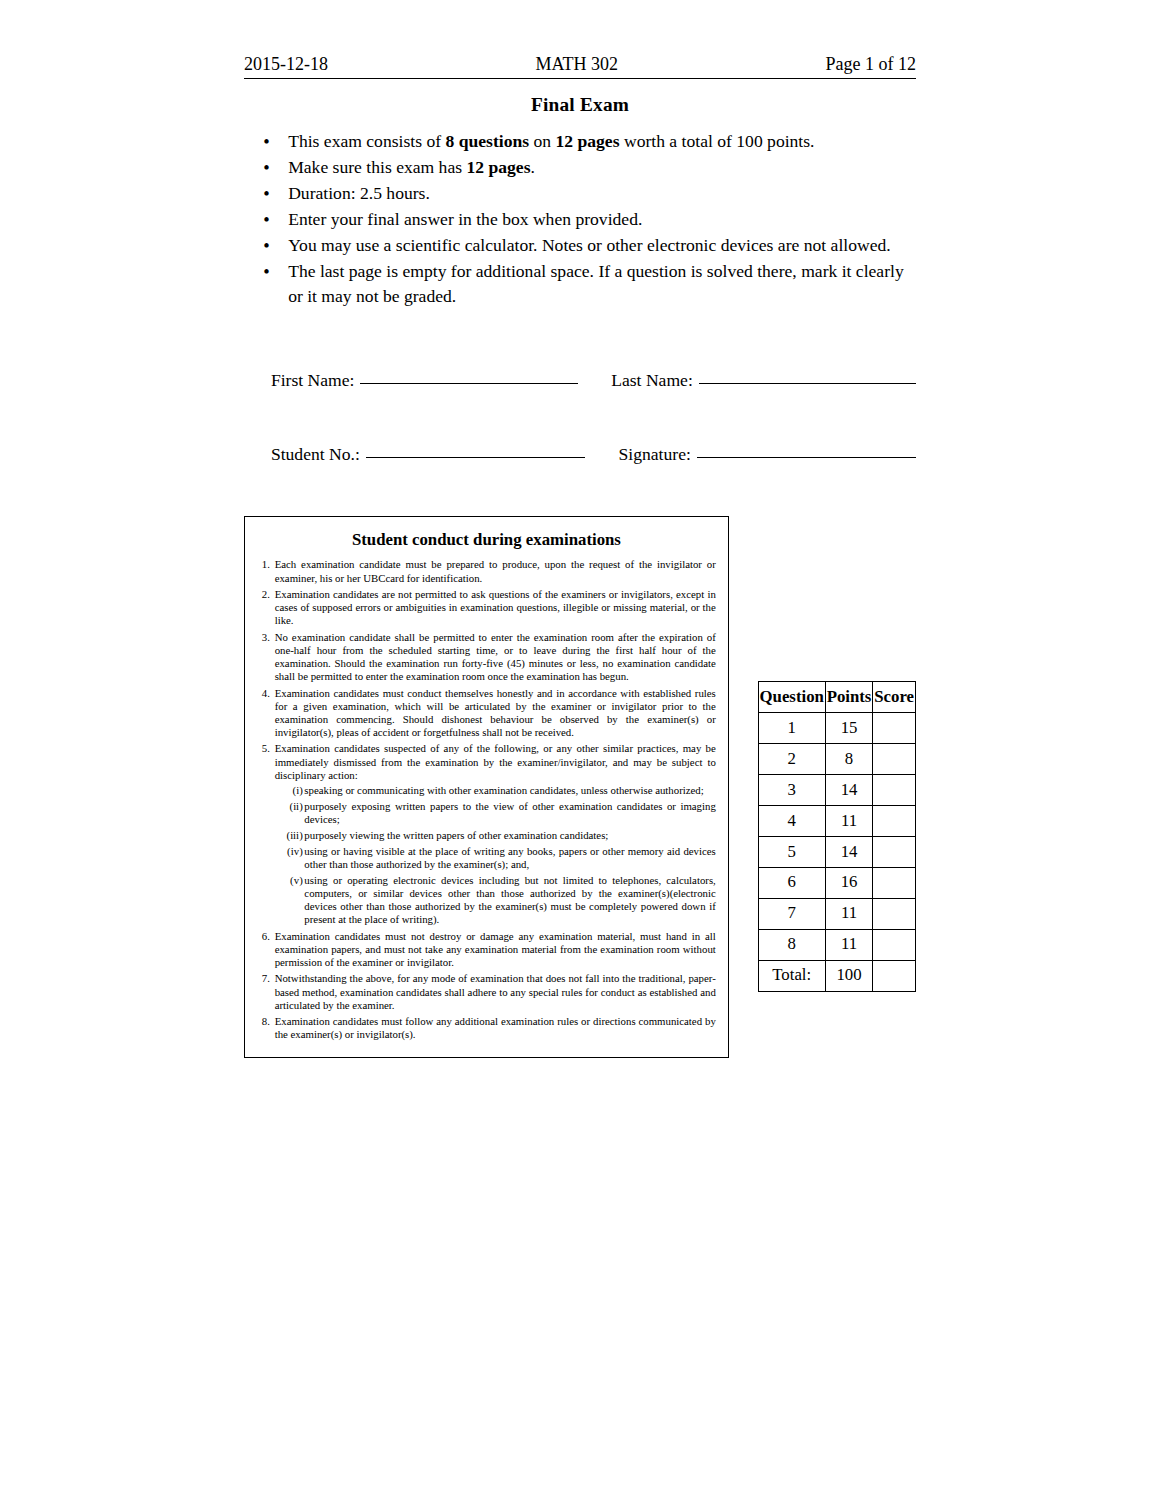2015-12-18
MATH 302
Page 1 of 12
Final Exam
This exam consists of 8 questions on 12 pages worth a total of 100 points.
Make sure this exam has 12 pages.
Duration: 2.5 hours.
Enter your final answer in the box when provided.
You may use a scientific calculator. Notes or other electronic devices are not allowed.
The last page is empty for additional space. If a question is solved there, mark it clearly or it may not be graded.
First Name: Last Name:
Student No.: Signature:
Student conduct during examinations
Each examination candidate must be prepared to produce, upon the request of the invigilator or examiner, his or her UBCcard for identification.
Examination candidates are not permitted to ask questions of the examiners or invigilators, except in cases of supposed errors or ambiguities in examination questions, illegible or missing material, or the like.
No examination candidate shall be permitted to enter the examination room after the expiration of one-half hour from the scheduled starting time, or to leave during the first half hour of the examination. Should the examination run forty-five (45) minutes or less, no examination candidate shall be permitted to enter the examination room once the examination has begun.
Examination candidates must conduct themselves honestly and in accordance with established rules for a given examination, which will be articulated by the examiner or invigilator prior to the examination commencing. Should dishonest behaviour be observed by the examiner(s) or invigilator(s), pleas of accident or forgetfulness shall not be received.
Examination candidates suspected of any of the following, or any other similar practices, may be immediately dismissed from the examination by the examiner/invigilator, and may be subject to disciplinary action:
speaking or communicating with other examination candidates, unless otherwise authorized;
purposely exposing written papers to the view of other examination candidates or imaging devices;
purposely viewing the written papers of other examination candidates;
using or having visible at the place of writing any books, papers or other memory aid devices other than those authorized by the examiner(s); and,
using or operating electronic devices including but not limited to telephones, calculators, computers, or similar devices other than those authorized by the examiner(s)(electronic devices other than those authorized by the examiner(s) must be completely powered down if present at the place of writing).
Examination candidates must not destroy or damage any examination material, must hand in all examination papers, and must not take any examination material from the examination room without permission of the examiner or invigilator.
Notwithstanding the above, for any mode of examination that does not fall into the traditional, paper-based method, examination candidates shall adhere to any special rules for conduct as established and articulated by the examiner.
Examination candidates must follow any additional examination rules or directions communicated by the examiner(s) or invigilator(s).
| Question | Points | Score |
| --- | --- | --- |
| 1 | 15 | |
| 2 | 8 | |
| 3 | 14 | |
| 4 | 11 | |
| 5 | 14 | |
| 6 | 16 | |
| 7 | 11 | |
| 8 | 11 | |
| Total: | 100 | |